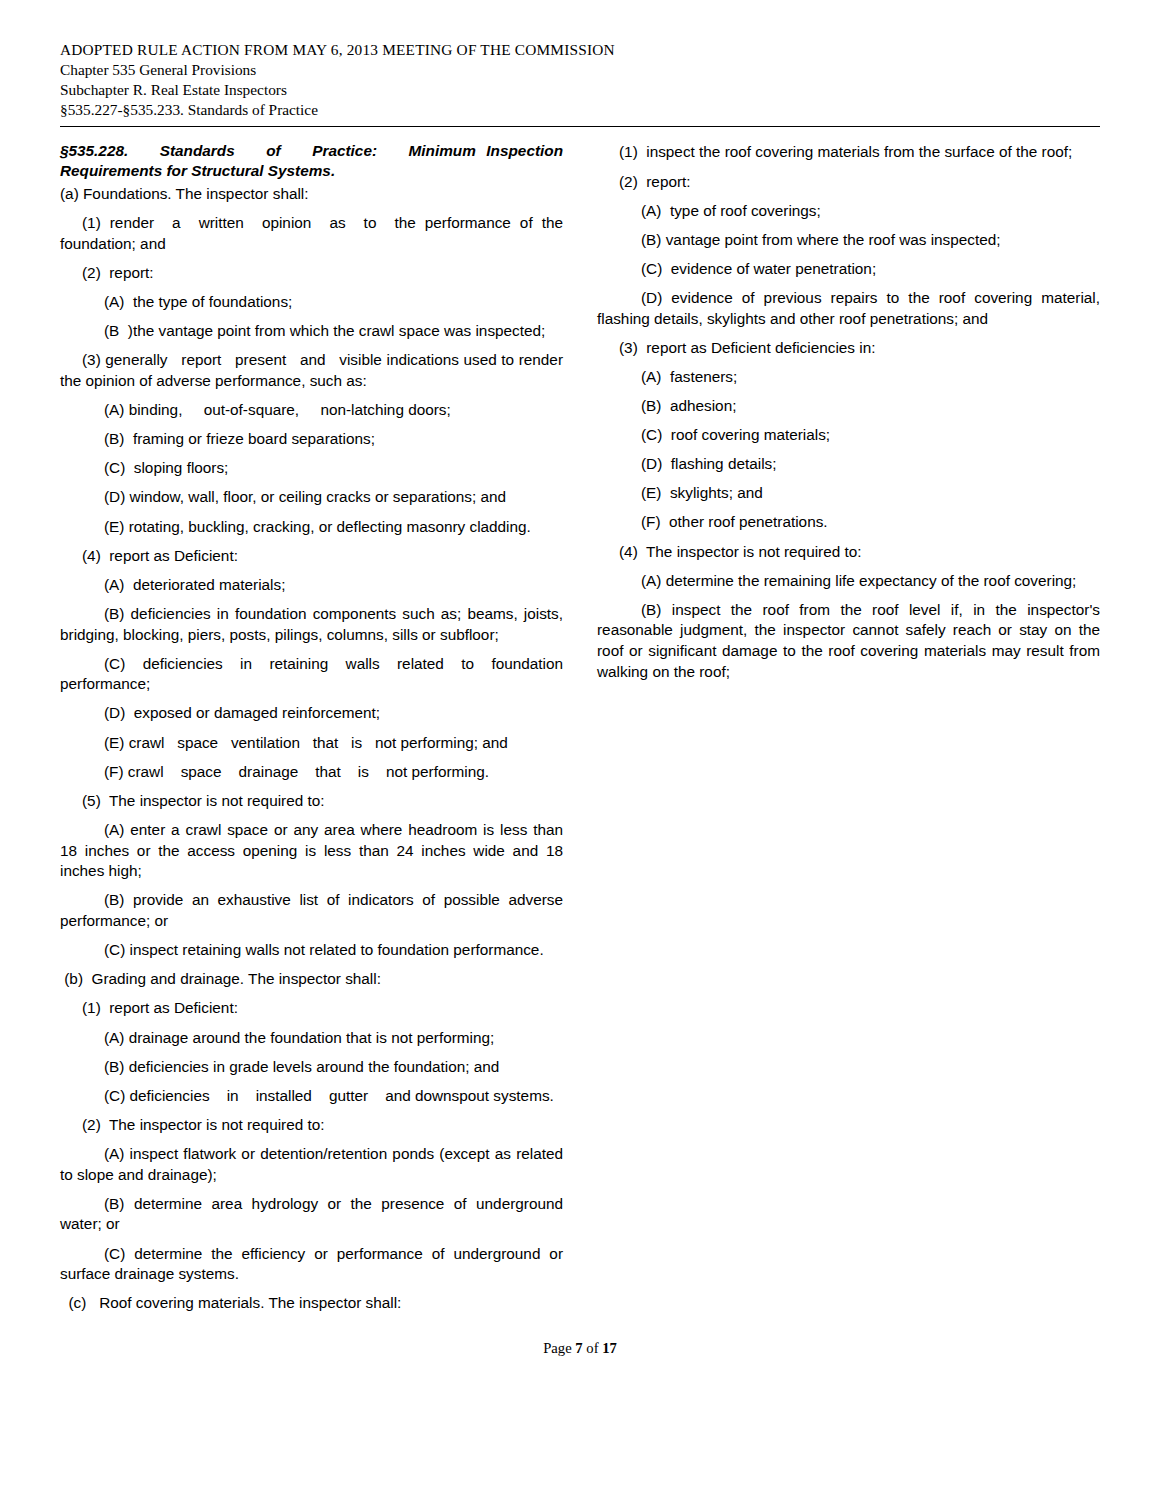ADOPTED RULE ACTION FROM MAY 6, 2013 MEETING OF THE COMMISSION
Chapter 535 General Provisions
Subchapter R. Real Estate Inspectors
§535.227-§535.233. Standards of Practice
§535.228. Standards of Practice: Minimum Inspection Requirements for Structural Systems.
(a) Foundations. The inspector shall:
(1) render a written opinion as to the performance of the foundation; and
(2) report:
(A) the type of foundations;
(B )the vantage point from which the crawl space was inspected;
(3) generally report present and visible indications used to render the opinion of adverse performance, such as:
(A) binding, out-of-square, non-latching doors;
(B) framing or frieze board separations;
(C) sloping floors;
(D) window, wall, floor, or ceiling cracks or separations; and
(E) rotating, buckling, cracking, or deflecting masonry cladding.
(4) report as Deficient:
(A) deteriorated materials;
(B) deficiencies in foundation components such as; beams, joists, bridging, blocking, piers, posts, pilings, columns, sills or subfloor;
(C) deficiencies in retaining walls related to foundation performance;
(D) exposed or damaged reinforcement;
(E) crawl space ventilation that is not performing; and
(F) crawl space drainage that is not performing.
(5) The inspector is not required to:
(A) enter a crawl space or any area where headroom is less than 18 inches or the access opening is less than 24 inches wide and 18 inches high;
(B) provide an exhaustive list of indicators of possible adverse performance; or
(C) inspect retaining walls not related to foundation performance.
(b) Grading and drainage. The inspector shall:
(1) report as Deficient:
(A) drainage around the foundation that is not performing;
(B) deficiencies in grade levels around the foundation; and
(C) deficiencies in installed gutter and downspout systems.
(2) The inspector is not required to:
(A) inspect flatwork or detention/retention ponds (except as related to slope and drainage);
(B) determine area hydrology or the presence of underground water; or
(C) determine the efficiency or performance of underground or surface drainage systems.
(c) Roof covering materials. The inspector shall:
(1) inspect the roof covering materials from the surface of the roof;
(2) report:
(A) type of roof coverings;
(B) vantage point from where the roof was inspected;
(C) evidence of water penetration;
(D) evidence of previous repairs to the roof covering material, flashing details, skylights and other roof penetrations; and
(3) report as Deficient deficiencies in:
(A) fasteners;
(B) adhesion;
(C) roof covering materials;
(D) flashing details;
(E) skylights; and
(F) other roof penetrations.
(4) The inspector is not required to:
(A) determine the remaining life expectancy of the roof covering;
(B) inspect the roof from the roof level if, in the inspector's reasonable judgment, the inspector cannot safely reach or stay on the roof or significant damage to the roof covering materials may result from walking on the roof;
Page 7 of 17